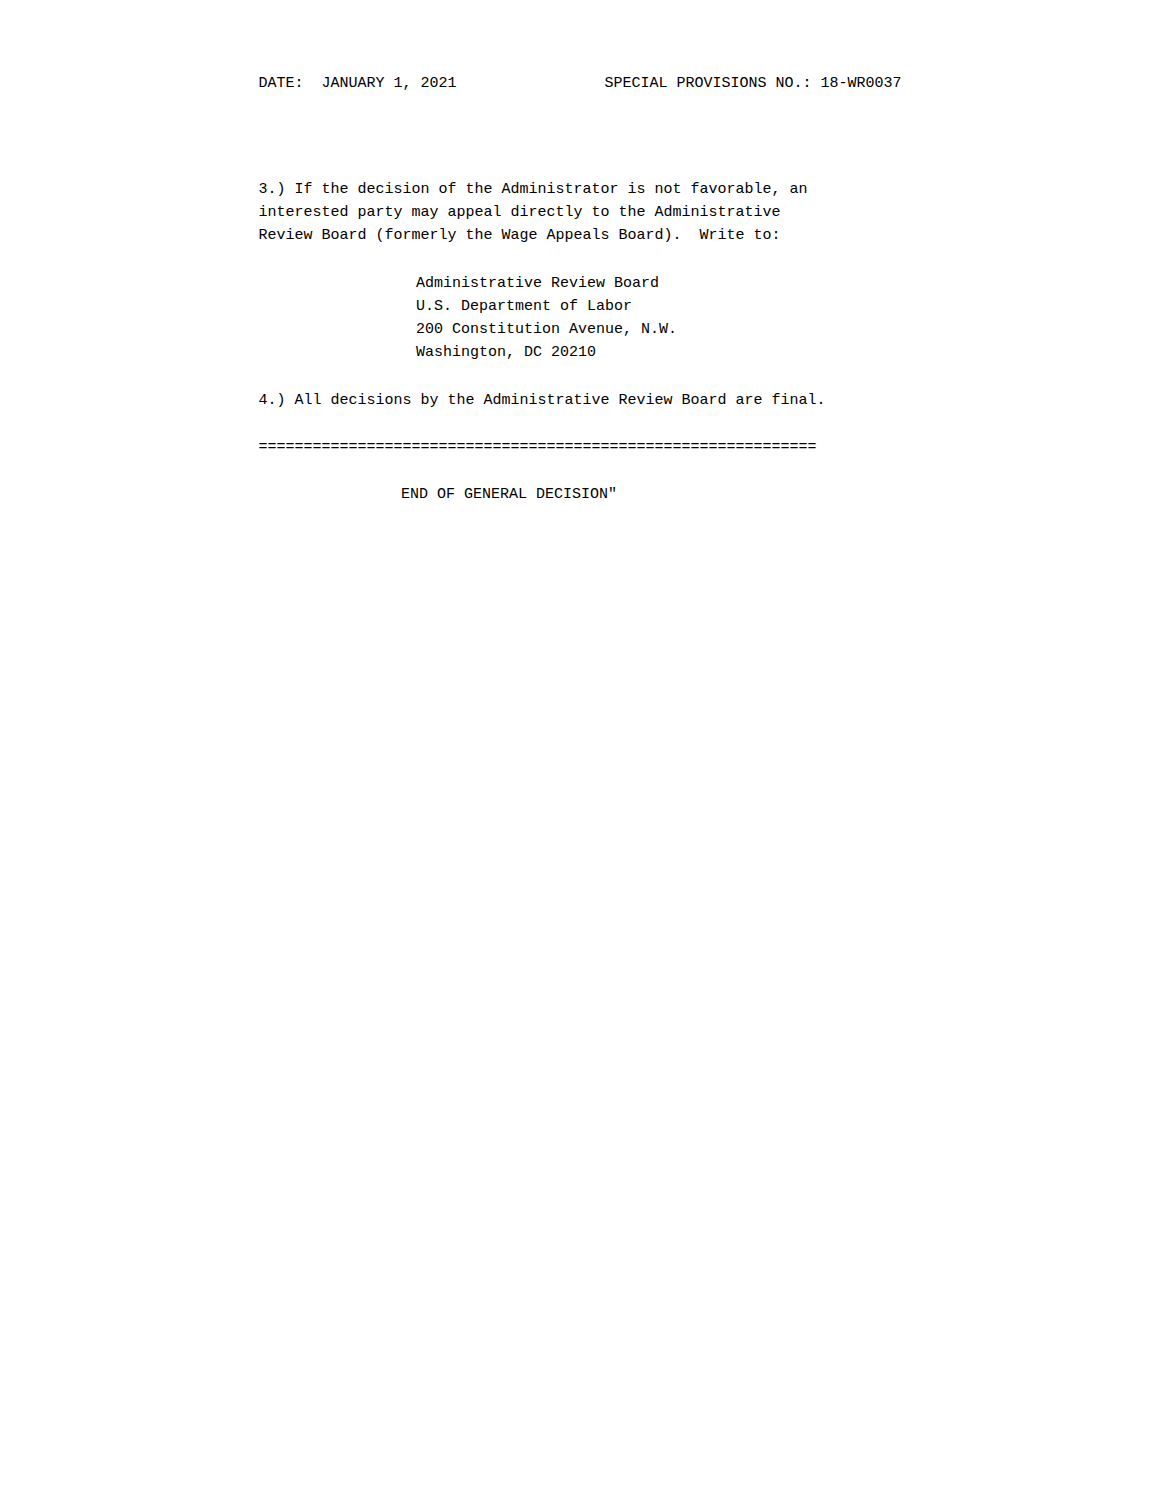DATE: JANUARY 1, 2021 SPECIAL PROVISIONS NO.: 18-WR0037
3.) If the decision of the Administrator is not favorable, an interested party may appeal directly to the Administrative Review Board (formerly the Wage Appeals Board). Write to:
Administrative Review Board U.S. Department of Labor 200 Constitution Avenue, N.W. Washington, DC 20210
4.) All decisions by the Administrative Review Board are final.
==============================================================
END OF GENERAL DECISION"